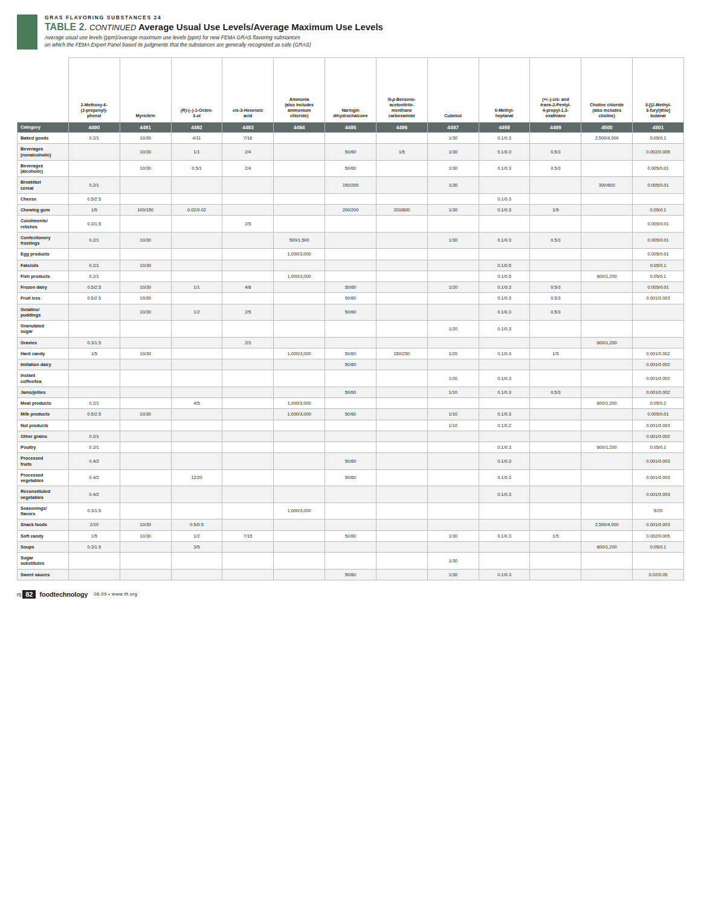GRAS FLAVORING SUBSTANCES 24
TABLE 2. CONTINUED Average Usual Use Levels/Average Maximum Use Levels
Average usual use levels (ppm)/average maximum use levels (ppm) for new FEMA GRAS flavoring substances
on which the FEMA Expert Panel based its judgments that the substances are generally recognized as safe (GRAS)
| | 2-Methoxy-6- (2-propenyl)- phenol | Myricitrin | (R) -(–)-1-Octen- 3-ol | cis -3-Hexenoic acid | Ammonia (also includes ammonium chloride) | Naringin dihydrochalcone | N-p -Benzene- acetonitrile- menthane carboxamide | Cubebol | 6-Methyl- heptanal | (+/–)- cis - and trans -2-Pentyl- 4-propyl-1,3- oxathiane | Choline chloride (also includes choline) | 3-[(2-Methyl- 3-furyl)thio] butanal |
| --- | --- | --- | --- | --- | --- | --- | --- | --- | --- | --- | --- | --- |
| Category | 4490 | 4491 | 4492 | 4493 | 4494 | 4495 | 4496 | 4497 | 4498 | 4499 | 4500 | 4501 |
| Baked goods | 0.2/1 | 10/30 | 4/11 | 7/16 | | | | 1/30 | 0.1/0.3 | | 2,500/4,000 | 0.05/0.1 |
| Beverages (nonalcoholic) | | 10/30 | 1/1 | 2/4 | | 50/60 | 1/5 | 1/30 | 0.1/0.3 | 0.5/3 | | 0.002/0.005 |
| Beverages (alcoholic) | | 10/30 | 0.5/1 | 2/4 | | 50/60 | | 1/30 | 0.1/0.3 | 0.5/3 | | 0.005/0.01 |
| Breakfast cereal | 0.2/1 | | | | | 150/200 | | 1/30 | | | 300/600 | 0.005/0.01 |
| Cheese | 0.5/2.5 | | | | | | | | 0.1/0.3 | | | |
| Chewing gum | 1/5 | 100/150 | 0.02/0.02 | | | 200/200 | 200/800 | 1/30 | 0.1/0.3 | 1/5 | | 0.05/0.1 |
| Condiments/ relishes | 0.3/1.5 | | | 2/5 | | | | | | | | 0.005/0.01 |
| Confectionery frostings | 0.2/1 | 10/30 | | | 500/1,500 | | | 1/30 | 0.1/0.3 | 0.5/3 | | 0.005/0.01 |
| Egg products | | | | | 1,000/3,000 | | | | | | | 0.005/0.01 |
| Fats/oils | 0.2/1 | 10/30 | | | | | | | 0.1/0.5 | | | 0.05/0.1 |
| Fish products | 0.2/1 | | | | 1,000/3,000 | | | | 0.1/0.5 | | 600/1,200 | 0.05/0.1 |
| Frozen dairy | 0.5/2.5 | 10/30 | 1/1 | 4/8 | | 50/60 | | 1/20 | 0.1/0.3 | 0.5/3 | | 0.005/0.01 |
| Fruit ices | 0.5/2.5 | 10/30 | | | | 50/60 | | | 0.1/0.3 | 0.5/3 | | 0.001/0.003 |
| Gelatins/ puddings | | 10/30 | 1/2 | 2/5 | | 50/60 | | | 0.1/0.3 | 0.5/3 | | |
| Granulated sugar | | | | | | | | 1/20 | 0.1/0.3 | | | |
| Gravies | 0.3/1.5 | | | 2/3 | | | | | | | 600/1,200 | |
| Hard candy | 1/5 | 10/30 | | | 1,000/3,000 | 50/60 | 150/250 | 1/20 | 0.1/0.3 | 1/5 | | 0.001/0.002 |
| Imitation dairy | | | | | | 50/60 | | | | | | 0.001/0.002 |
| Instant coffee/tea | | | | | | | | 1/20 | 0.1/0.3 | | | 0.001/0.002 |
| Jams/jellies | | | | | | 50/60 | | 1/10 | 0.1/0.3 | 0.5/3 | | 0.001/0.002 |
| Meat products | 0.2/1 | | 4/5 | | 1,000/3,000 | | | | | | 600/1,200 | 0.05/0.2 |
| Milk products | 0.5/2.5 | 10/30 | | | 1,000/3,000 | 50/60 | | 1/10 | 0.1/0.3 | | | 0.005/0.01 |
| Nut products | | | | | | | | 1/10 | 0.1/0.2 | | | 0.001/0.003 |
| Other grains | 0.2/1 | | | | | | | | | | | 0.001/0.002 |
| Poultry | 0.2/1 | | | | | | | | 0.1/0.3 | | 600/1,200 | 0.05/0.1 |
| Processed fruits | 0.4/2 | | | | | 50/60 | | | 0.1/0.3 | | | 0.001/0.003 |
| Processed vegetables | 0.4/2 | | 12/20 | | | 50/60 | | | 0.1/0.3 | | | 0.001/0.003 |
| Reconstituted vegetables | 0.4/2 | | | | | | | | 0.1/0.3 | | | 0.001/0.003 |
| Seasonings/ flavors | 0.3/1.5 | | | | 1,000/3,000 | | | | | | | 5/20 |
| Snack foods | 2/10 | 10/30 | 0.5/0.5 | | | | | | | | 2,500/4,000 | 0.001/0.003 |
| Soft candy | 1/5 | 10/30 | 1/2 | 7/15 | | 50/60 | | 1/30 | 0.1/0.3 | 1/5 | | 0.002/0.005 |
| Soups | 0.3/1.5 | | 3/5 | | | | | | | | 600/1,200 | 0.05/0.1 |
| Sugar substitutes | | | | | | | | 1/30 | | | | |
| Sweet sauces | | | | | | 50/60 | | 1/30 | 0.1/0.3 | | | 0.02/0.05 |
pg 82 food technology 06.09 • www.ift.org